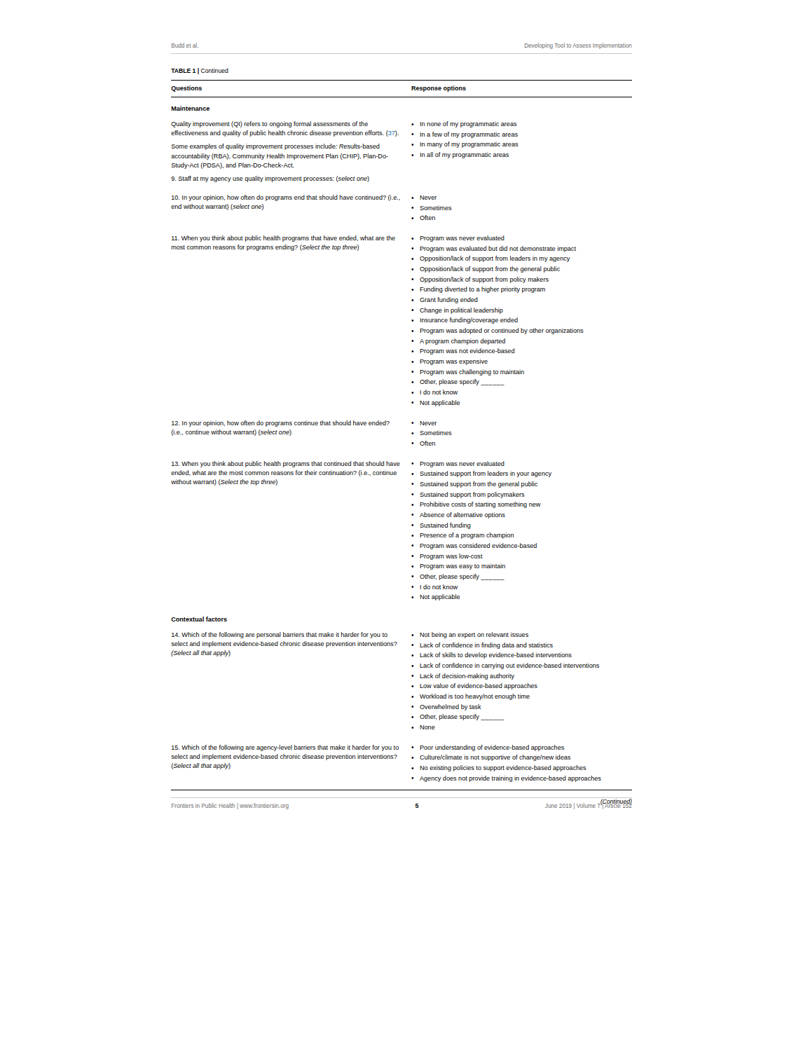Budd et al.
Developing Tool to Assess Implementation
TABLE 1 | Continued
| Questions | Response options |
| --- | --- |
| Maintenance |
| Quality improvement (QI) refers to ongoing formal assessments of the effectiveness and quality of public health chronic disease prevention efforts. ( 37 ). Some examples of quality improvement processes include : R esults-based accountability (RBA), Community Health Improvement Plan (CHIP), Plan-Do-Study-Act (PDSA), and Plan-Do-Check-Act. 9. Staff at my agency use quality improvement processes: ( select one ) | In none of my programmatic areas In a few of my programmatic areas In many of my programmatic areas In all of my programmatic areas |
| 10. In your opinion, how often do programs end that should have continued? (i.e., end without warrant) ( select one ) | Never Sometimes Often |
| 11. When you think about public health programs that have ended, what are the most common reasons for programs ending? ( Select the top three ) | Program was never evaluated Program was evaluated but did not demonstrate impact Opposition/lack of support from leaders in my agency Opposition/lack of support from the general public Opposition/lack of support from policy makers Funding diverted to a higher priority program Grant funding ended Change in political leadership Insurance funding/coverage ended Program was adopted or continued by other organizations A program champion departed Program was not evidence-based Program was expensive Program was challenging to maintain Other, please specify ______ I do not know Not applicable |
| 12. In your opinion, how often do programs continue that should have ended? (i.e., continue without warrant) ( select one ) | Never Sometimes Often |
| 13. When you think about public health programs that continued that should have ended, what are the most common reasons for their continuation? (i.e., continue without warrant) ( Select the top three ) | Program was never evaluated Sustained support from leaders in your agency Sustained support from the general public Sustained support from policymakers Prohibitive costs of starting something new Absence of alternative options Sustained funding Presence of a program champion Program was considered evidence-based Program was low-cost Program was easy to maintain Other, please specify ______ I do not know Not applicable |
| Contextual factors |
| 14. Which of the following are personal barriers that make it harder for you to select and implement evidence-based chronic disease prevention interventions? (Select all that apply ) | Not being an expert on relevant issues Lack of confidence in finding data and statistics Lack of skills to develop evidence-based interventions Lack of confidence in carrying out evidence-based interventions Lack of decision-making authority Low value of evidence-based approaches Workload is too heavy/not enough time Overwhelmed by task Other, please specify ______ None |
| 15. Which of the following are agency-level barriers that make it harder for you to select and implement evidence-based chronic disease prevention interventions? ( Select all that apply ) | Poor understanding of evidence-based approaches Culture/climate is not supportive of change/new ideas No existing policies to support evidence-based approaches Agency does not provide training in evidence-based approaches |
(Continued)
Frontiers in Public Health | www.frontiersin.org
5
June 2019 | Volume 7 | Article 152